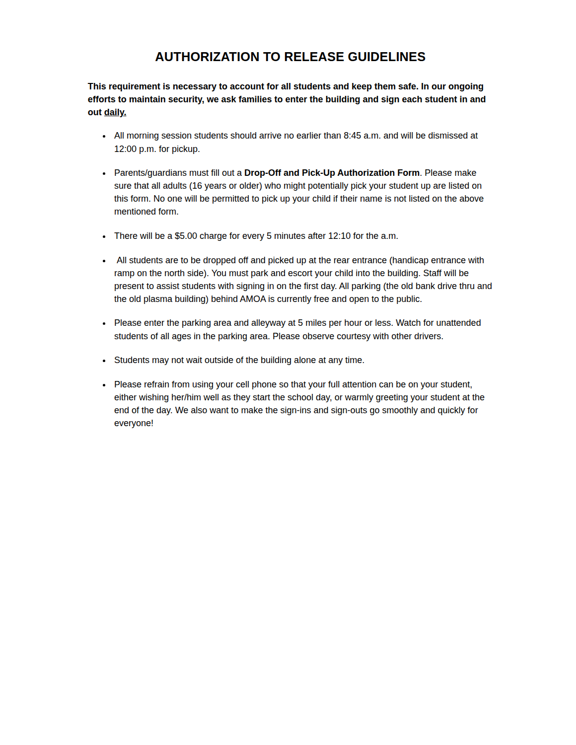AUTHORIZATION TO RELEASE GUIDELINES
This requirement is necessary to account for all students and keep them safe. In our ongoing efforts to maintain security, we ask families to enter the building and sign each student in and out daily.
All morning session students should arrive no earlier than 8:45 a.m. and will be dismissed at 12:00 p.m. for pickup.
Parents/guardians must fill out a Drop-Off and Pick-Up Authorization Form. Please make sure that all adults (16 years or older) who might potentially pick your student up are listed on this form. No one will be permitted to pick up your child if their name is not listed on the above mentioned form.
There will be a $5.00 charge for every 5 minutes after 12:10 for the a.m.
All students are to be dropped off and picked up at the rear entrance (handicap entrance with ramp on the north side). You must park and escort your child into the building. Staff will be present to assist students with signing in on the first day. All parking (the old bank drive thru and the old plasma building) behind AMOA is currently free and open to the public.
Please enter the parking area and alleyway at 5 miles per hour or less. Watch for unattended students of all ages in the parking area. Please observe courtesy with other drivers.
Students may not wait outside of the building alone at any time.
Please refrain from using your cell phone so that your full attention can be on your student, either wishing her/him well as they start the school day, or warmly greeting your student at the end of the day. We also want to make the sign-ins and sign-outs go smoothly and quickly for everyone!